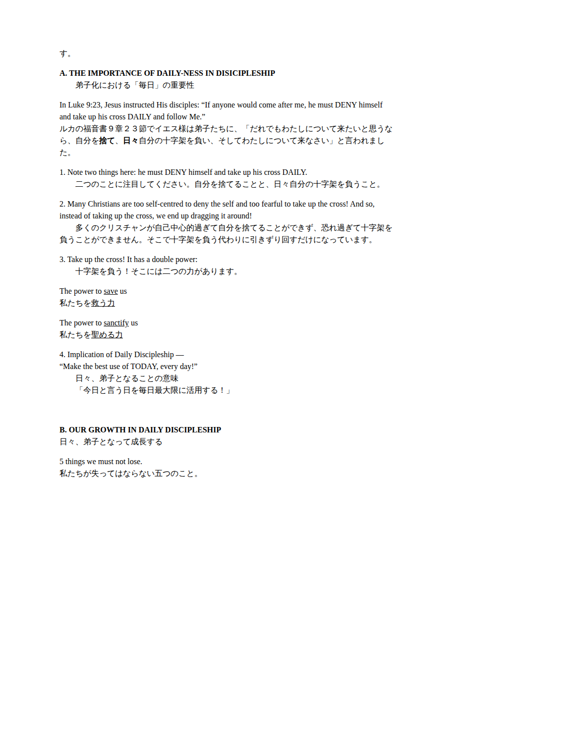す。
A. THE IMPORTANCE OF DAILY-NESS IN DISICIPLESHIP
弟子化における「毎日」の重要性
In Luke 9:23, Jesus instructed His disciples: “If anyone would come after me, he must DENY himself and take up his cross DAILY and follow Me.”
ルカの福音書９章２３節でイエス様は弟子たちに、「だれでもわたしについて来たいと思うなら、自分を捨て、日々自分の十字架を負い、そしてわたしについて来なさい」と言われました。
1. Note two things here: he must DENY himself and take up his cross DAILY.
　　二つのことに注目してください。自分を捨てることと、日々自分の十字架を負うこと。
2. Many Christians are too self-centred to deny the self and too fearful to take up the cross! And so, instead of taking up the cross, we end up dragging it around!
　　多くのクリスチャンが自己中心的過ぎて自分を捨てることができず、恐れ過ぎて十字架を負うことができません。そこで十字架を負う代わりに引きずり回すだけになっています。
3. Take up the cross! It has a double power:
　　十字架を負う！そこには二つの力があります。
The power to save us
私たちを救う力
The power to sanctify us
私たちを聖める力
4. Implication of Daily Discipleship —
“Make the best use of TODAY, every day!”
　　日々、弟子となることの意味
　　「今日と言う日を毎日最大限に活用する！」
B. OUR GROWTH IN DAILY DISCIPLESHIP
日々、弟子となって成長する
5 things we must not lose.
私たちが失ってはならない五つのこと。